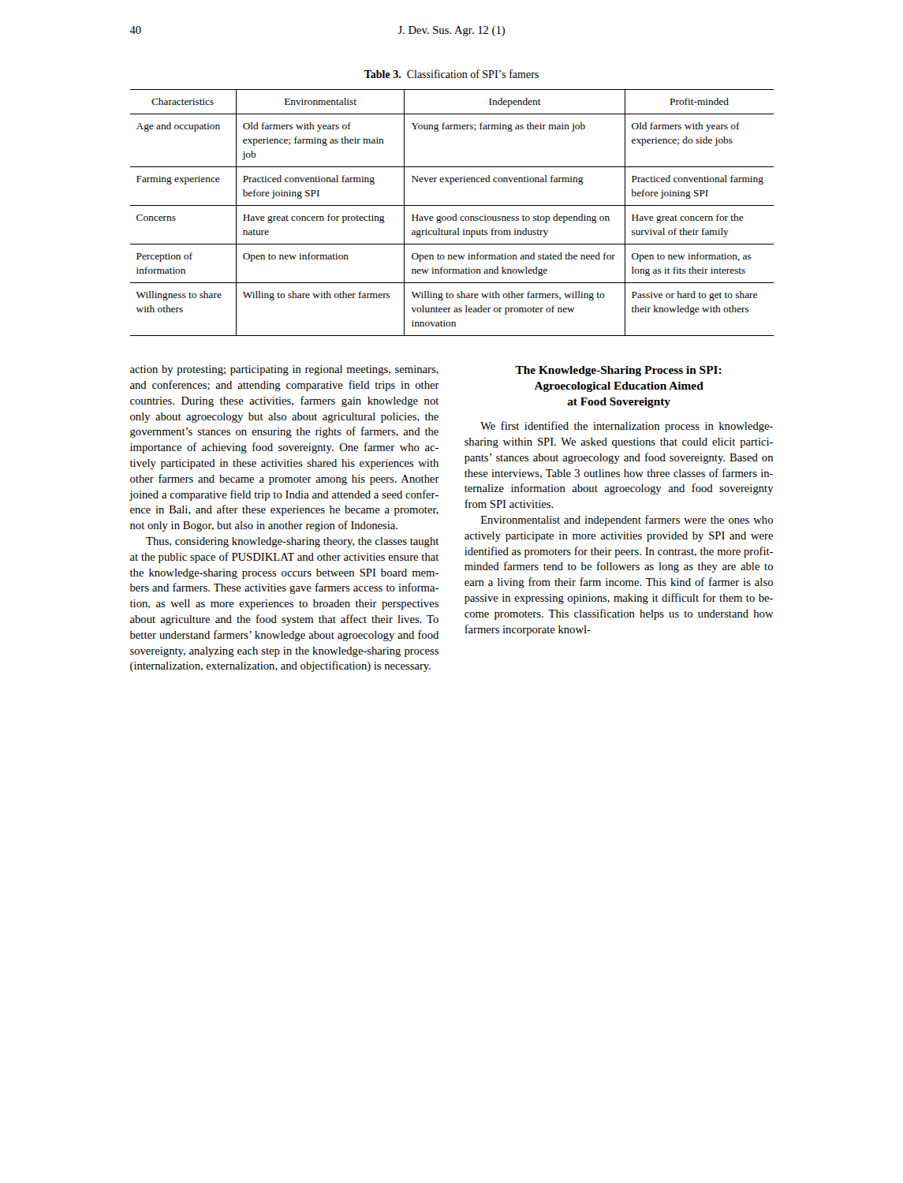40
J. Dev. Sus. Agr. 12 (1)
Table 3. Classification of SPIʼs famers
| Characteristics | Environmentalist | Independent | Profit-minded |
| --- | --- | --- | --- |
| Age and occupation | Old farmers with years of experience; farming as their main job | Young farmers; farming as their main job | Old farmers with years of experience; do side jobs |
| Farming experience | Practiced conventional farming before joining SPI | Never experienced conventional farming | Practiced conventional farming before joining SPI |
| Concerns | Have great concern for protecting nature | Have good consciousness to stop depending on agricultural inputs from industry | Have great concern for the survival of their family |
| Perception of information | Open to new information | Open to new information and stated the need for new information and knowledge | Open to new information, as long as it fits their interests |
| Willingness to share with others | Willing to share with other farmers | Willing to share with other farmers, willing to volunteer as leader or promoter of new innovation | Passive or hard to get to share their knowledge with others |
action by protesting; participating in regional meetings, seminars, and conferences; and attending comparative field trips in other countries. During these activities, farmers gain knowledge not only about agroecology but also about agricultural policies, the government’s stances on ensuring the rights of farmers, and the importance of achieving food sovereignty. One farmer who actively participated in these activities shared his experiences with other farmers and became a promoter among his peers. Another joined a comparative field trip to India and attended a seed conference in Bali, and after these experiences he became a promoter, not only in Bogor, but also in another region of Indonesia.
Thus, considering knowledge-sharing theory, the classes taught at the public space of PUSDIKLAT and other activities ensure that the knowledge-sharing process occurs between SPI board members and farmers. These activities gave farmers access to information, as well as more experiences to broaden their perspectives about agriculture and the food system that affect their lives. To better understand farmers’ knowledge about agroecology and food sovereignty, analyzing each step in the knowledge-sharing process (internalization, externalization, and objectification) is necessary.
The Knowledge-Sharing Process in SPI:
Agroecological Education Aimed
at Food Sovereignty
We first identified the internalization process in knowledge-sharing within SPI. We asked questions that could elicit participants’ stances about agroecology and food sovereignty. Based on these interviews, Table 3 outlines how three classes of farmers internalize information about agroecology and food sovereignty from SPI activities.
Environmentalist and independent farmers were the ones who actively participate in more activities provided by SPI and were identified as promoters for their peers. In contrast, the more profit-minded farmers tend to be followers as long as they are able to earn a living from their farm income. This kind of farmer is also passive in expressing opinions, making it difficult for them to become promoters. This classification helps us to understand how farmers incorporate knowl-